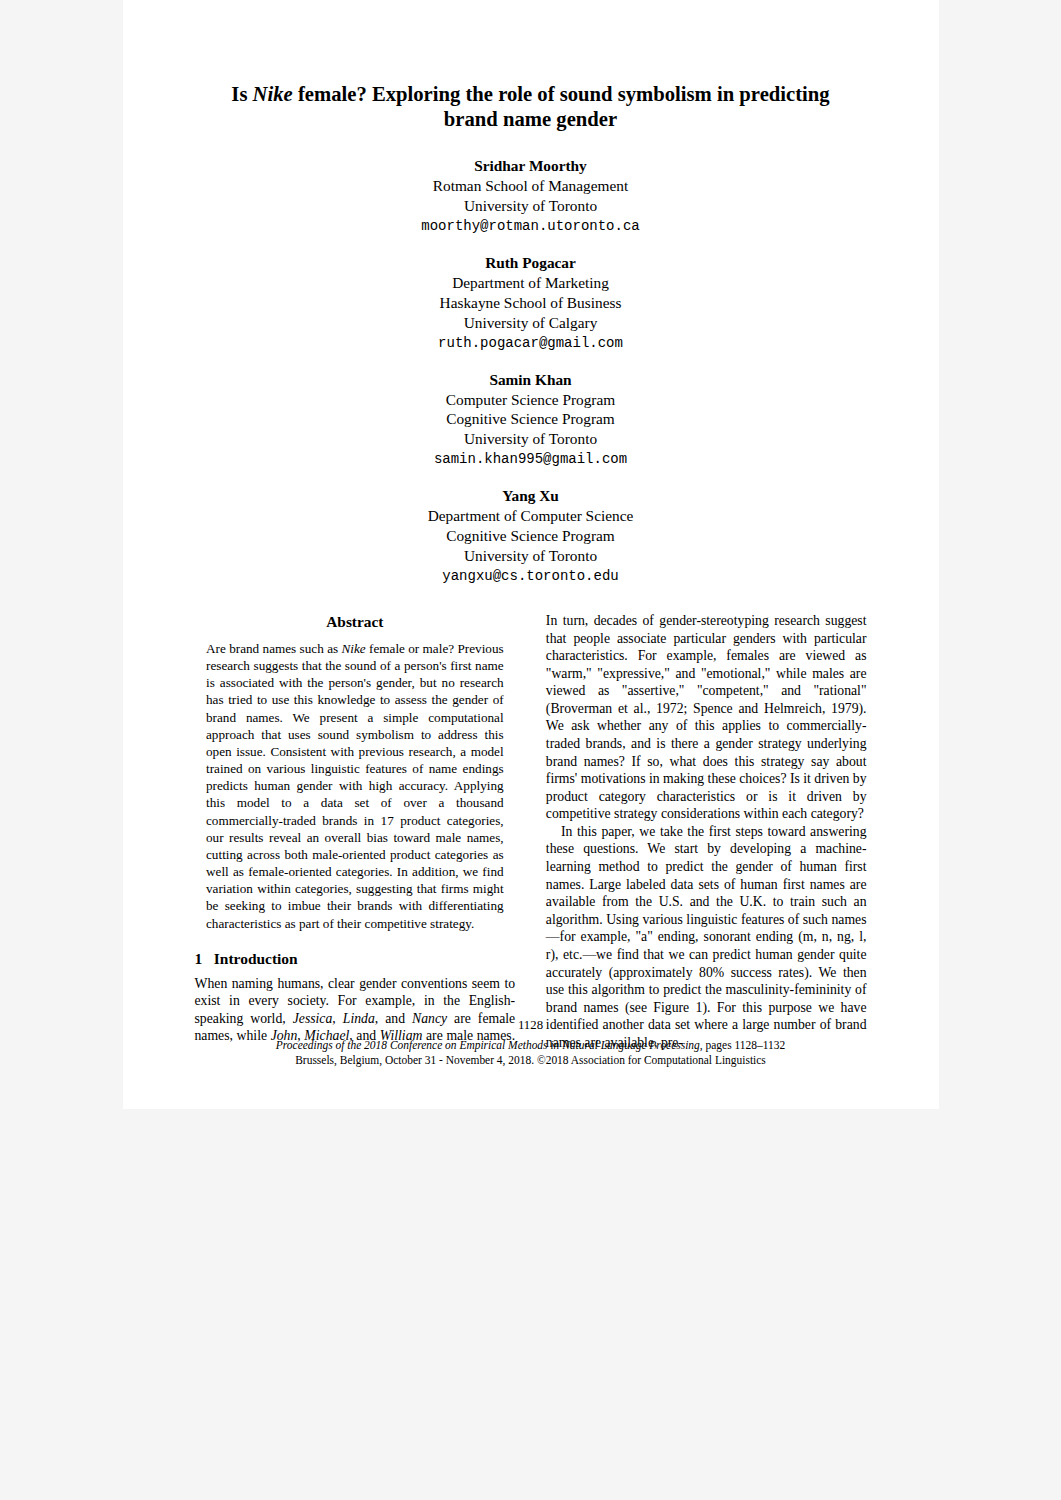Is Nike female? Exploring the role of sound symbolism in predicting brand name gender
Sridhar Moorthy
Rotman School of Management
University of Toronto
moorthy@rotman.utoronto.ca
Ruth Pogacar
Department of Marketing
Haskayne School of Business
University of Calgary
ruth.pogacar@gmail.com
Samin Khan
Computer Science Program
Cognitive Science Program
University of Toronto
samin.khan995@gmail.com
Yang Xu
Department of Computer Science
Cognitive Science Program
University of Toronto
yangxu@cs.toronto.edu
Abstract
Are brand names such as Nike female or male? Previous research suggests that the sound of a person's first name is associated with the person's gender, but no research has tried to use this knowledge to assess the gender of brand names. We present a simple computational approach that uses sound symbolism to address this open issue. Consistent with previous research, a model trained on various linguistic features of name endings predicts human gender with high accuracy. Applying this model to a data set of over a thousand commercially-traded brands in 17 product categories, our results reveal an overall bias toward male names, cutting across both male-oriented product categories as well as female-oriented categories. In addition, we find variation within categories, suggesting that firms might be seeking to imbue their brands with differentiating characteristics as part of their competitive strategy.
1 Introduction
When naming humans, clear gender conventions seem to exist in every society. For example, in the English-speaking world, Jessica, Linda, and Nancy are female names, while John, Michael, and William are male names. In turn, decades of gender-stereotyping research suggest that people associate particular genders with particular characteristics. For example, females are viewed as "warm," "expressive," and "emotional," while males are viewed as "assertive," "competent," and "rational" (Broverman et al., 1972; Spence and Helmreich, 1979). We ask whether any of this applies to commercially-traded brands, and is there a gender strategy underlying brand names? If so, what does this strategy say about firms' motivations in making these choices? Is it driven by product category characteristics or is it driven by competitive strategy considerations within each category?
In this paper, we take the first steps toward answering these questions. We start by developing a machine-learning method to predict the gender of human first names. Large labeled data sets of human first names are available from the U.S. and the U.K. to train such an algorithm. Using various linguistic features of such names—for example, "a" ending, sonorant ending (m, n, ng, l, r), etc.—we find that we can predict human gender quite accurately (approximately 80% success rates). We then use this algorithm to predict the masculinity-femininity of brand names (see Figure 1). For this purpose we have identified another data set where a large number of brand names are available, pre-
1128
Proceedings of the 2018 Conference on Empirical Methods in Natural Language Processing, pages 1128–1132
Brussels, Belgium, October 31 - November 4, 2018. ©2018 Association for Computational Linguistics